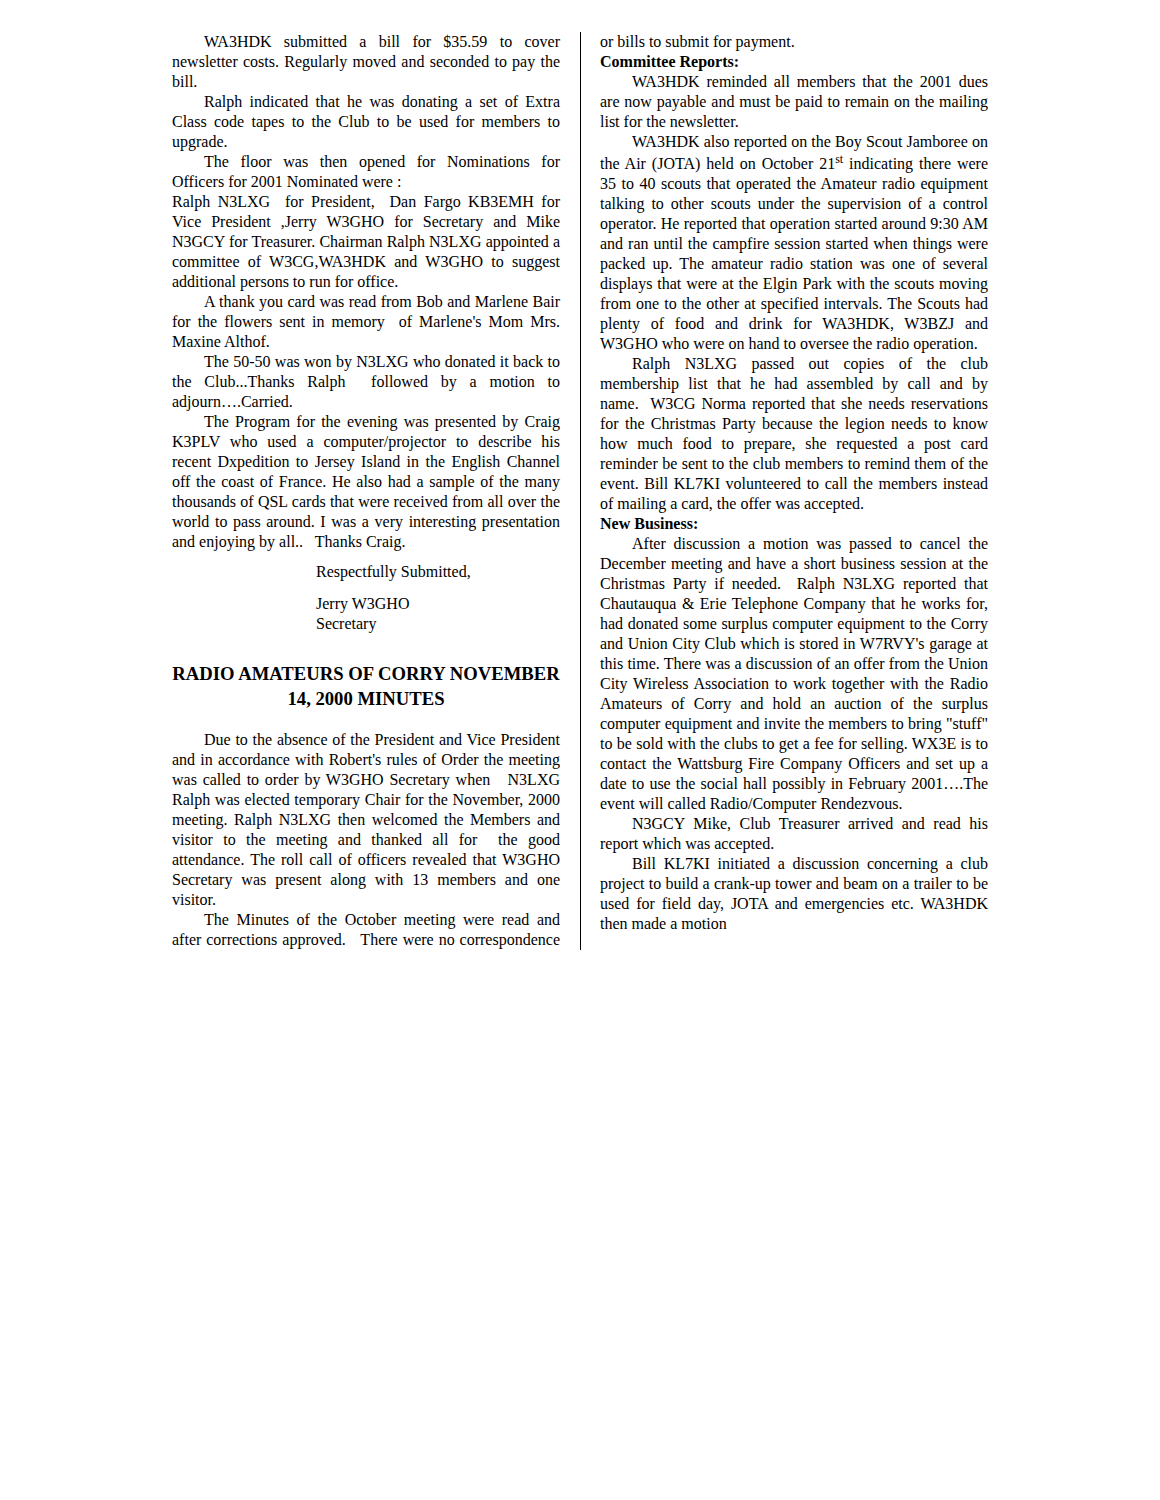WA3HDK submitted a bill for $35.59 to cover newsletter costs. Regularly moved and seconded to pay the bill.
Ralph indicated that he was donating a set of Extra Class code tapes to the Club to be used for members to upgrade.
The floor was then opened for Nominations for Officers for 2001 Nominated were :
Ralph N3LXG for President, Dan Fargo KB3EMH for Vice President ,Jerry W3GHO for Secretary and Mike N3GCY for Treasurer. Chairman Ralph N3LXG appointed a committee of W3CG,WA3HDK and W3GHO to suggest additional persons to run for office.
A thank you card was read from Bob and Marlene Bair for the flowers sent in memory of Marlene's Mom Mrs. Maxine Althof.
The 50-50 was won by N3LXG who donated it back to the Club...Thanks Ralph followed by a motion to adjourn….Carried.
The Program for the evening was presented by Craig K3PLV who used a computer/projector to describe his recent Dxpedition to Jersey Island in the English Channel off the coast of France. He also had a sample of the many thousands of QSL cards that were received from all over the world to pass around. I was a very interesting presentation and enjoying by all.. Thanks Craig.
Respectfully Submitted,
Jerry W3GHO
Secretary
RADIO AMATEURS OF CORRY NOVEMBER 14, 2000 MINUTES
Due to the absence of the President and Vice President and in accordance with Robert's rules of Order the meeting was called to order by W3GHO Secretary when N3LXG Ralph was elected temporary Chair for the November, 2000 meeting. Ralph N3LXG then welcomed the Members and visitor to the meeting and thanked all for the good attendance. The roll call of officers revealed that W3GHO Secretary was present along with 13 members and one visitor.
The Minutes of the October meeting were read and after corrections approved. There were no correspondence or bills to submit for payment.
Committee Reports:
WA3HDK reminded all members that the 2001 dues are now payable and must be paid to remain on the mailing list for the newsletter.
WA3HDK also reported on the Boy Scout Jamboree on the Air (JOTA) held on October 21st indicating there were 35 to 40 scouts that operated the Amateur radio equipment talking to other scouts under the supervision of a control operator. He reported that operation started around 9:30 AM and ran until the campfire session started when things were packed up. The amateur radio station was one of several displays that were at the Elgin Park with the scouts moving from one to the other at specified intervals. The Scouts had plenty of food and drink for WA3HDK, W3BZJ and W3GHO who were on hand to oversee the radio operation.
Ralph N3LXG passed out copies of the club membership list that he had assembled by call and by name. W3CG Norma reported that she needs reservations for the Christmas Party because the legion needs to know how much food to prepare, she requested a post card reminder be sent to the club members to remind them of the event. Bill KL7KI volunteered to call the members instead of mailing a card, the offer was accepted.
New Business:
After discussion a motion was passed to cancel the December meeting and have a short business session at the Christmas Party if needed. Ralph N3LXG reported that Chautauqua & Erie Telephone Company that he works for, had donated some surplus computer equipment to the Corry and Union City Club which is stored in W7RVY's garage at this time. There was a discussion of an offer from the Union City Wireless Association to work together with the Radio Amateurs of Corry and hold an auction of the surplus computer equipment and invite the members to bring "stuff" to be sold with the clubs to get a fee for selling. WX3E is to contact the Wattsburg Fire Company Officers and set up a date to use the social hall possibly in February 2001….The event will called Radio/Computer Rendezvous.
N3GCY Mike, Club Treasurer arrived and read his report which was accepted.
Bill KL7KI initiated a discussion concerning a club project to build a crank-up tower and beam on a trailer to be used for field day, JOTA and emergencies etc. WA3HDK then made a motion